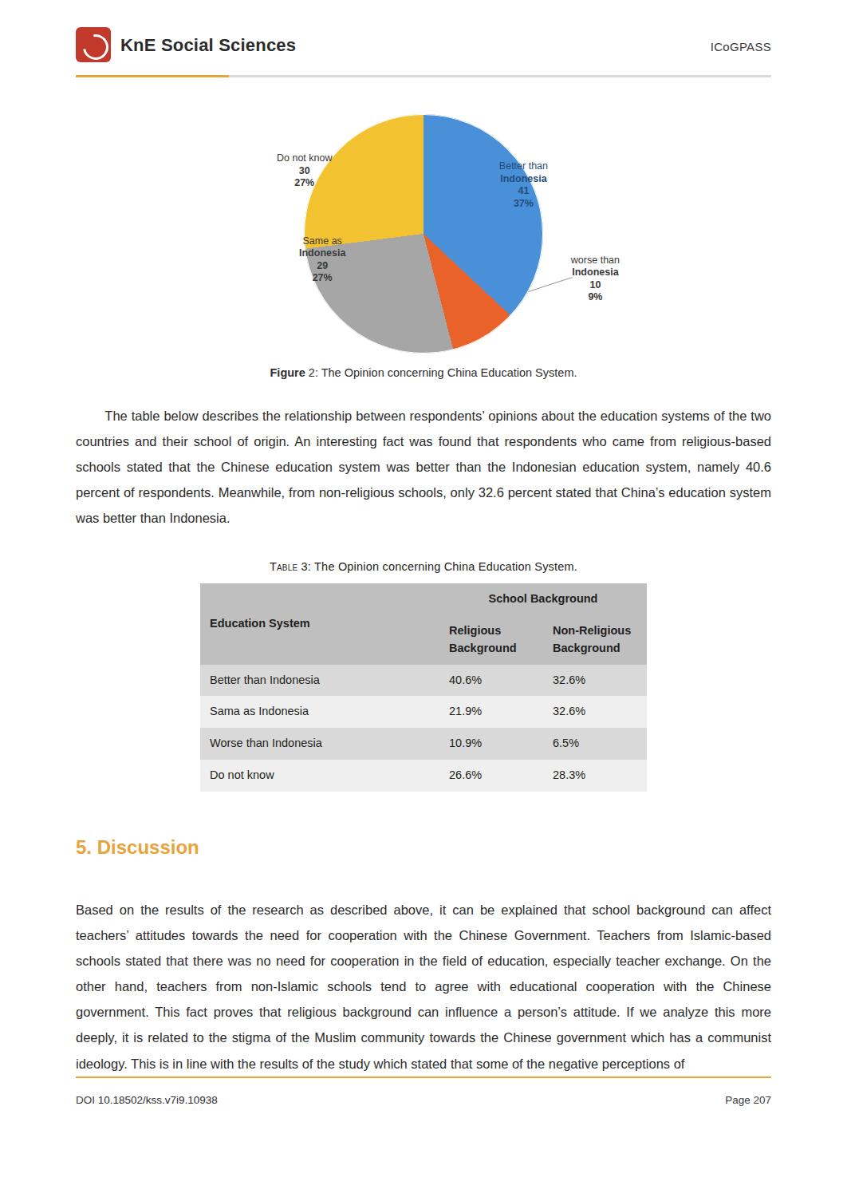KnE Social Sciences
ICoGPASS
Do not know3027%
Better thanIndonesia 4137%
Same asIndonesia 2927%
worse thanIndonesia 109%
Figure 2: The Opinion concerning China Education System.
The table below describes the relationship between respondents’ opinions about the education systems of the two countries and their school of origin. An interesting fact was found that respondents who came from religious-based schools stated that the Chinese education system was better than the Indonesian education system, namely 40.6 percent of respondents. Meanwhile, from non-religious schools, only 32.6 percent stated that China’s education system was better than Indonesia.
Table 3: The Opinion concerning China Education System.
| Education System | School Background |
| --- | --- |
| Religious Background | Non-Religious Background |
| Better than Indonesia | 40.6% | 32.6% |
| Sama as Indonesia | 21.9% | 32.6% |
| Worse than Indonesia | 10.9% | 6.5% |
| Do not know | 26.6% | 28.3% |
5. Discussion
Based on the results of the research as described above, it can be explained that school background can affect teachers’ attitudes towards the need for cooperation with the Chinese Government. Teachers from Islamic-based schools stated that there was no need for cooperation in the field of education, especially teacher exchange. On the other hand, teachers from non-Islamic schools tend to agree with educational cooperation with the Chinese government. This fact proves that religious background can influence a person’s attitude. If we analyze this more deeply, it is related to the stigma of the Muslim community towards the Chinese government which has a communist ideology. This is in line with the results of the study which stated that some of the negative perceptions of
DOI 10.18502/kss.v7i9.10938
Page 207